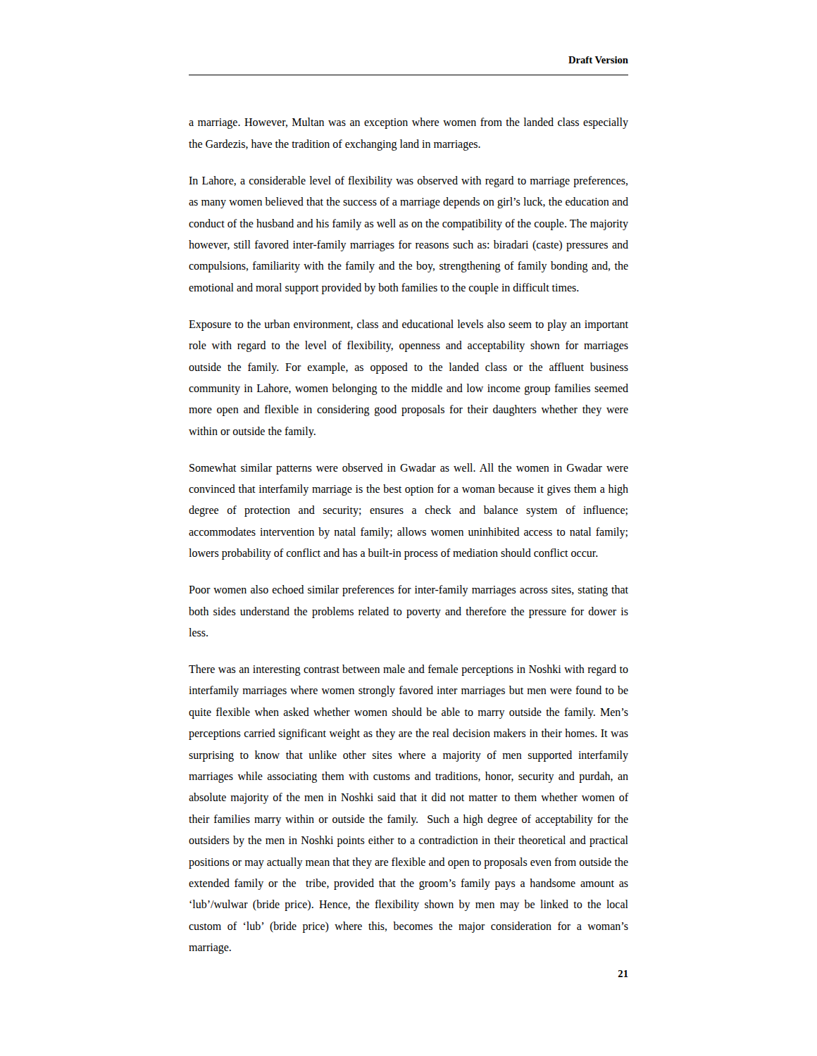Draft Version
a marriage. However, Multan was an exception where women from the landed class especially the Gardezis, have the tradition of exchanging land in marriages.
In Lahore, a considerable level of flexibility was observed with regard to marriage preferences, as many women believed that the success of a marriage depends on girl’s luck, the education and conduct of the husband and his family as well as on the compatibility of the couple. The majority however, still favored inter-family marriages for reasons such as: biradari (caste) pressures and compulsions, familiarity with the family and the boy, strengthening of family bonding and, the emotional and moral support provided by both families to the couple in difficult times.
Exposure to the urban environment, class and educational levels also seem to play an important role with regard to the level of flexibility, openness and acceptability shown for marriages outside the family. For example, as opposed to the landed class or the affluent business community in Lahore, women belonging to the middle and low income group families seemed more open and flexible in considering good proposals for their daughters whether they were within or outside the family.
Somewhat similar patterns were observed in Gwadar as well. All the women in Gwadar were convinced that interfamily marriage is the best option for a woman because it gives them a high degree of protection and security; ensures a check and balance system of influence; accommodates intervention by natal family; allows women uninhibited access to natal family; lowers probability of conflict and has a built-in process of mediation should conflict occur.
Poor women also echoed similar preferences for inter-family marriages across sites, stating that both sides understand the problems related to poverty and therefore the pressure for dower is less.
There was an interesting contrast between male and female perceptions in Noshki with regard to interfamily marriages where women strongly favored inter marriages but men were found to be quite flexible when asked whether women should be able to marry outside the family. Men’s perceptions carried significant weight as they are the real decision makers in their homes. It was surprising to know that unlike other sites where a majority of men supported interfamily marriages while associating them with customs and traditions, honor, security and purdah, an absolute majority of the men in Noshki said that it did not matter to them whether women of their families marry within or outside the family. Such a high degree of acceptability for the outsiders by the men in Noshki points either to a contradiction in their theoretical and practical positions or may actually mean that they are flexible and open to proposals even from outside the extended family or the tribe, provided that the groom’s family pays a handsome amount as ‘lub’/wulwar (bride price). Hence, the flexibility shown by men may be linked to the local custom of ‘lub’ (bride price) where this, becomes the major consideration for a woman’s marriage.
21